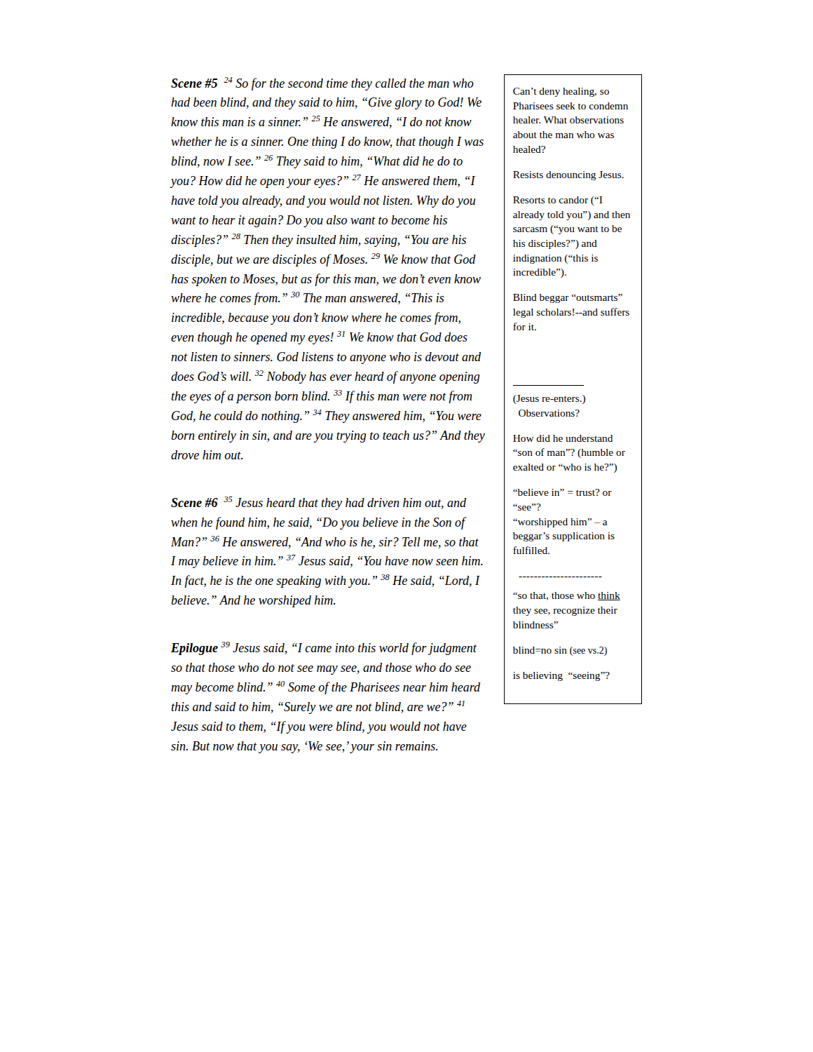Scene #5 24 So for the second time they called the man who had been blind, and they said to him, “Give glory to God! We know this man is a sinner.” 25 He answered, “I do not know whether he is a sinner. One thing I do know, that though I was blind, now I see.” 26 They said to him, “What did he do to you? How did he open your eyes?” 27 He answered them, “I have told you already, and you would not listen. Why do you want to hear it again? Do you also want to become his disciples?” 28 Then they insulted him, saying, “You are his disciple, but we are disciples of Moses. 29 We know that God has spoken to Moses, but as for this man, we don’t even know where he comes from.” 30 The man answered, “This is incredible, because you don’t know where he comes from, even though he opened my eyes! 31 We know that God does not listen to sinners. God listens to anyone who is devout and does God’s will. 32 Nobody has ever heard of anyone opening the eyes of a person born blind. 33 If this man were not from God, he could do nothing.” 34 They answered him, “You were born entirely in sin, and are you trying to teach us?” And they drove him out.
Scene #6 35 Jesus heard that they had driven him out, and when he found him, he said, “Do you believe in the Son of Man?” 36 He answered, “And who is he, sir? Tell me, so that I may believe in him.” 37 Jesus said, “You have now seen him. In fact, he is the one speaking with you.” 38 He said, “Lord, I believe.” And he worshiped him.
Epilogue 39 Jesus said, “I came into this world for judgment so that those who do not see may see, and those who do see may become blind.” 40 Some of the Pharisees near him heard this and said to him, “Surely we are not blind, are we?” 41 Jesus said to them, “If you were blind, you would not have sin. But now that you say, ‘We see,’ your sin remains.
Can’t deny healing, so Pharisees seek to condemn healer. What observations about the man who was healed?
Resists denouncing Jesus.
Resorts to candor (“I already told you”) and then sarcasm (“you want to be his disciples?”) and indignation (“this is incredible”).
Blind beggar “outsmarts” legal scholars!--and suffers for it.
(Jesus re-enters.)
Observations?
How did he understand “son of man”? (humble or exalted or “who is he?”)
“believe in” = trust? or “see”?
“worshipped him” – a beggar’s supplication is fulfilled.
----------------------
“so that, those who think they see, recognize their blindness”
blind=no sin (see vs.2)
is believing “seeing”?